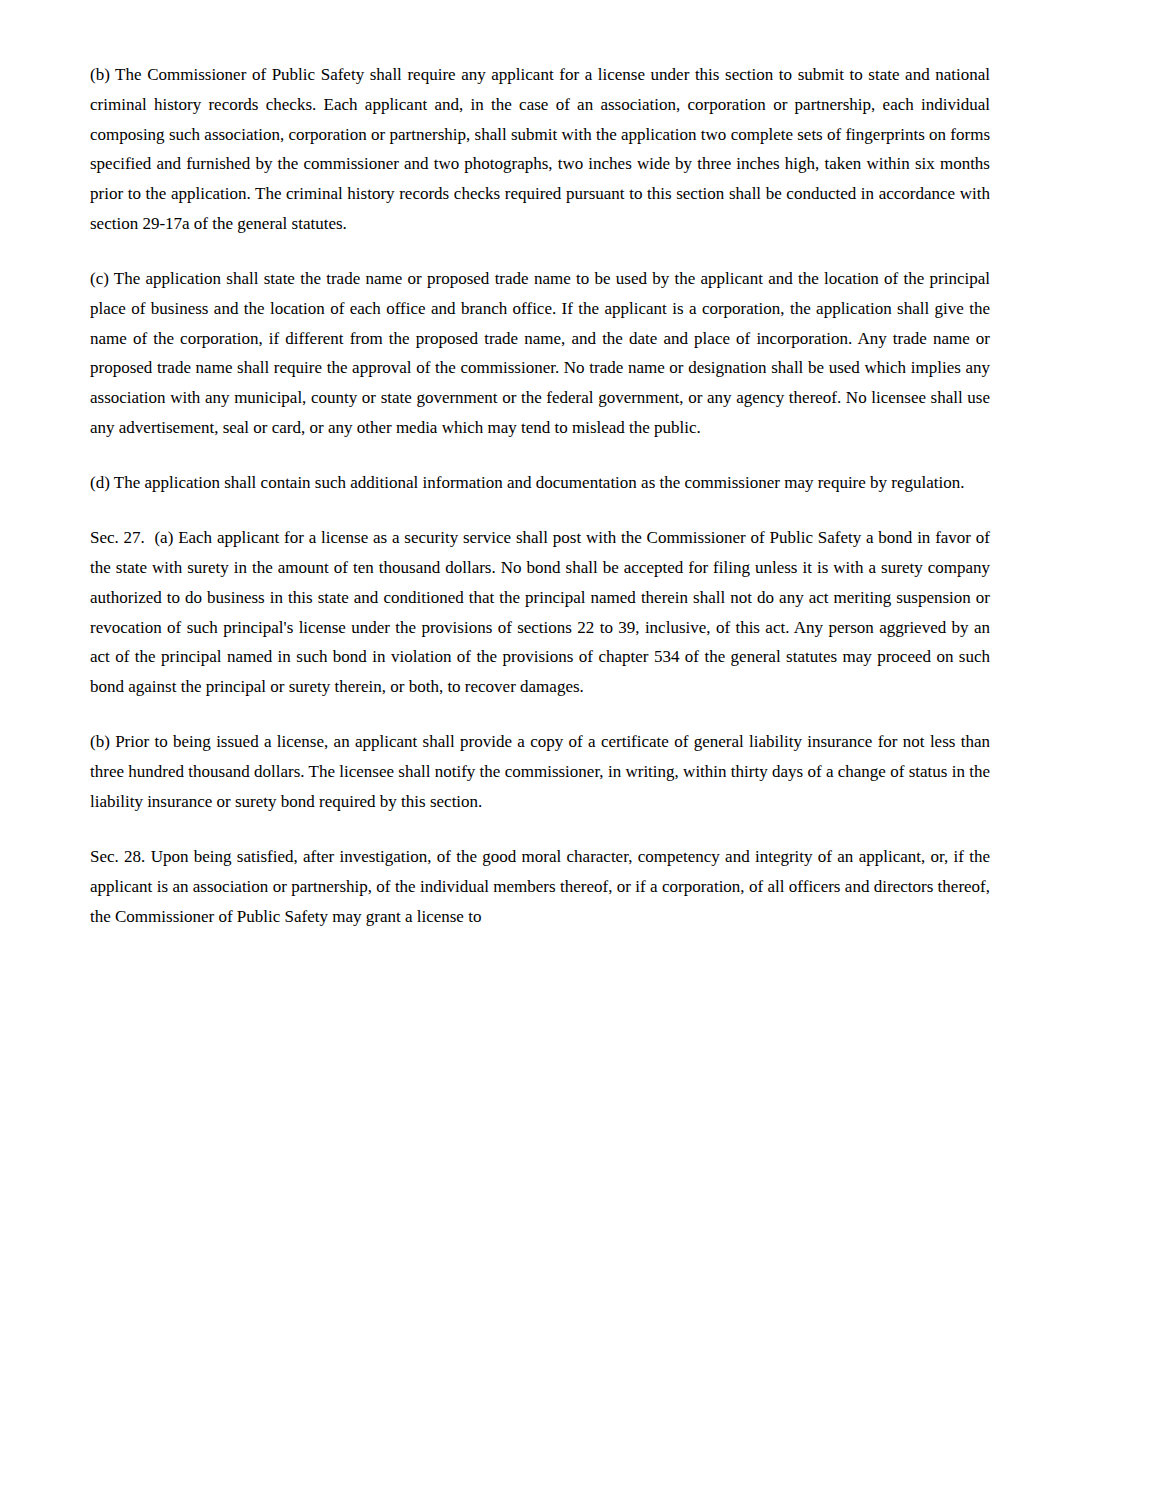(b) The Commissioner of Public Safety shall require any applicant for a license under this section to submit to state and national criminal history records checks. Each applicant and, in the case of an association, corporation or partnership, each individual composing such association, corporation or partnership, shall submit with the application two complete sets of fingerprints on forms specified and furnished by the commissioner and two photographs, two inches wide by three inches high, taken within six months prior to the application. The criminal history records checks required pursuant to this section shall be conducted in accordance with section 29-17a of the general statutes.
(c) The application shall state the trade name or proposed trade name to be used by the applicant and the location of the principal place of business and the location of each office and branch office. If the applicant is a corporation, the application shall give the name of the corporation, if different from the proposed trade name, and the date and place of incorporation. Any trade name or proposed trade name shall require the approval of the commissioner. No trade name or designation shall be used which implies any association with any municipal, county or state government or the federal government, or any agency thereof. No licensee shall use any advertisement, seal or card, or any other media which may tend to mislead the public.
(d) The application shall contain such additional information and documentation as the commissioner may require by regulation.
Sec. 27. (a) Each applicant for a license as a security service shall post with the Commissioner of Public Safety a bond in favor of the state with surety in the amount of ten thousand dollars. No bond shall be accepted for filing unless it is with a surety company authorized to do business in this state and conditioned that the principal named therein shall not do any act meriting suspension or revocation of such principal's license under the provisions of sections 22 to 39, inclusive, of this act. Any person aggrieved by an act of the principal named in such bond in violation of the provisions of chapter 534 of the general statutes may proceed on such bond against the principal or surety therein, or both, to recover damages.
(b) Prior to being issued a license, an applicant shall provide a copy of a certificate of general liability insurance for not less than three hundred thousand dollars. The licensee shall notify the commissioner, in writing, within thirty days of a change of status in the liability insurance or surety bond required by this section.
Sec. 28. Upon being satisfied, after investigation, of the good moral character, competency and integrity of an applicant, or, if the applicant is an association or partnership, of the individual members thereof, or if a corporation, of all officers and directors thereof, the Commissioner of Public Safety may grant a license to